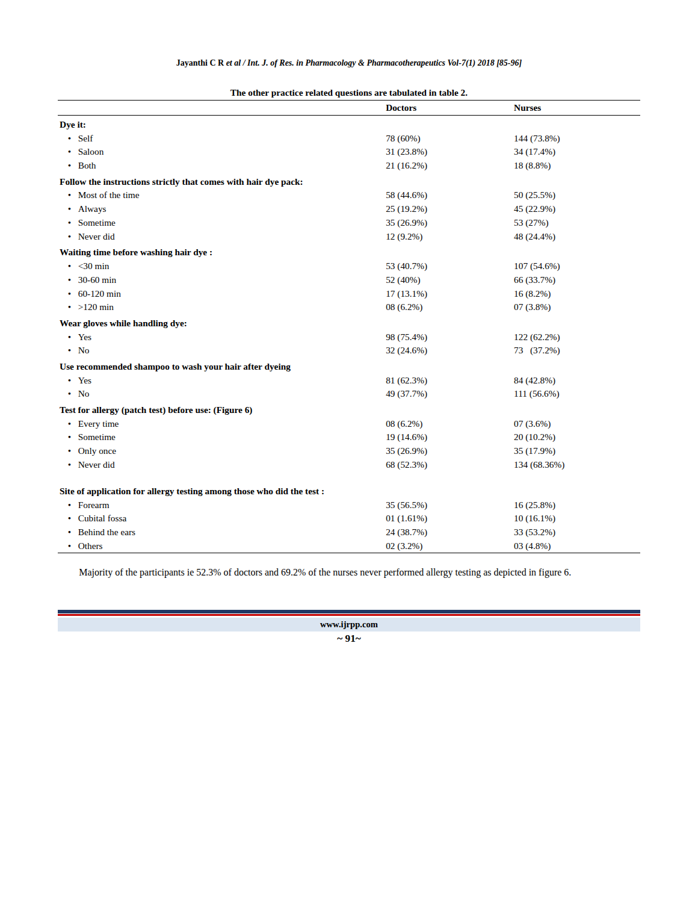Jayanthi C R et al / Int. J. of Res. in Pharmacology & Pharmacotherapeutics Vol-7(1) 2018 [85-96]
The other practice related questions are tabulated in table 2.
| | Doctors | Nurses |
| --- | --- | --- |
| Dye it: | | |
| Self | 78 (60%) | 144 (73.8%) |
| Saloon | 31 (23.8%) | 34 (17.4%) |
| Both | 21 (16.2%) | 18 (8.8%) |
| Follow the instructions strictly that comes with hair dye pack: | | |
| Most of the time | 58 (44.6%) | 50 (25.5%) |
| Always | 25 (19.2%) | 45 (22.9%) |
| Sometime | 35 (26.9%) | 53 (27%) |
| Never did | 12 (9.2%) | 48 (24.4%) |
| Waiting time before washing hair dye : | | |
| <30 min | 53 (40.7%) | 107 (54.6%) |
| 30-60 min | 52 (40%) | 66 (33.7%) |
| 60-120 min | 17 (13.1%) | 16 (8.2%) |
| >120 min | 08 (6.2%) | 07 (3.8%) |
| Wear gloves while handling dye: | | |
| Yes | 98 (75.4%) | 122 (62.2%) |
| No | 32 (24.6%) | 73 (37.2%) |
| Use recommended shampoo to wash your hair after dyeing | | |
| Yes | 81 (62.3%) | 84 (42.8%) |
| No | 49 (37.7%) | 111 (56.6%) |
| Test for allergy (patch test) before use: (Figure 6) | | |
| Every time | 08 (6.2%) | 07 (3.6%) |
| Sometime | 19 (14.6%) | 20 (10.2%) |
| Only once | 35 (26.9%) | 35 (17.9%) |
| Never did | 68 (52.3%) | 134 (68.36%) |
| Site of application for allergy testing among those who did the test : | | |
| Forearm | 35 (56.5%) | 16 (25.8%) |
| Cubital fossa | 01 (1.61%) | 10 (16.1%) |
| Behind the ears | 24 (38.7%) | 33 (53.2%) |
| Others | 02 (3.2%) | 03 (4.8%) |
Majority of the participants ie 52.3% of doctors and 69.2% of the nurses never performed allergy testing as depicted in figure 6.
www.ijrpp.com
~ 91~